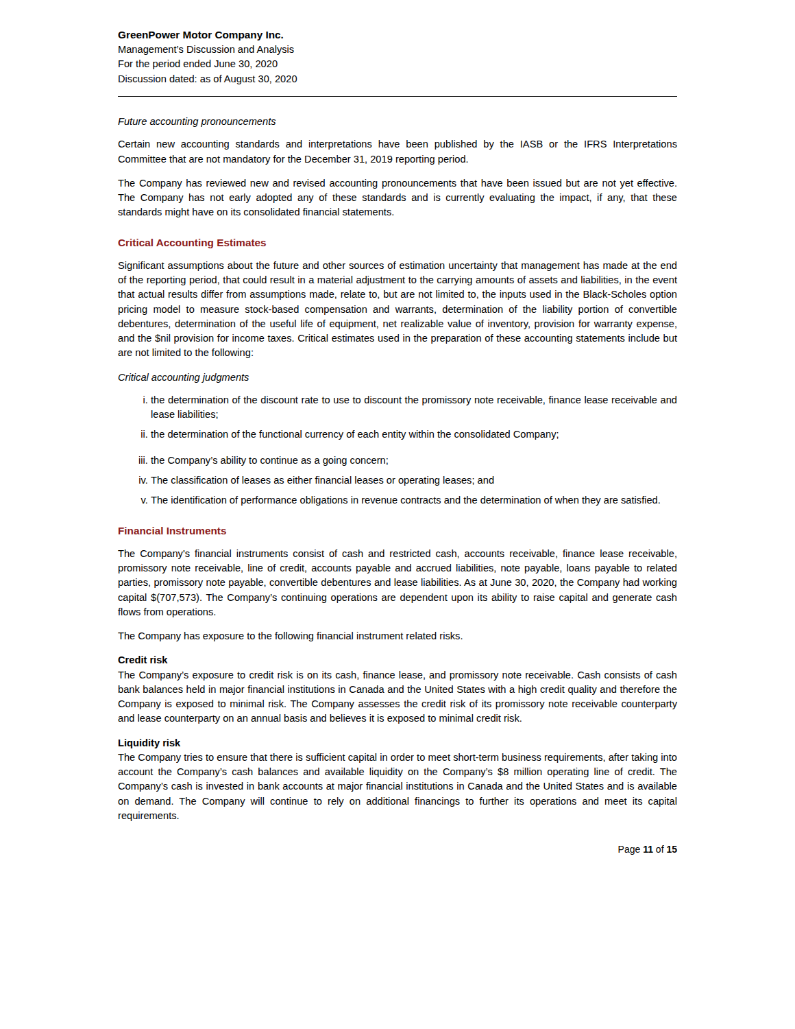GreenPower Motor Company Inc.
Management’s Discussion and Analysis
For the period ended June 30, 2020
Discussion dated: as of August 30, 2020
Future accounting pronouncements
Certain new accounting standards and interpretations have been published by the IASB or the IFRS Interpretations Committee that are not mandatory for the December 31, 2019 reporting period.
The Company has reviewed new and revised accounting pronouncements that have been issued but are not yet effective. The Company has not early adopted any of these standards and is currently evaluating the impact, if any, that these standards might have on its consolidated financial statements.
Critical Accounting Estimates
Significant assumptions about the future and other sources of estimation uncertainty that management has made at the end of the reporting period, that could result in a material adjustment to the carrying amounts of assets and liabilities, in the event that actual results differ from assumptions made, relate to, but are not limited to, the inputs used in the Black-Scholes option pricing model to measure stock-based compensation and warrants, determination of the liability portion of convertible debentures, determination of the useful life of equipment, net realizable value of inventory, provision for warranty expense, and the $nil provision for income taxes. Critical estimates used in the preparation of these accounting statements include but are not limited to the following:
Critical accounting judgments
the determination of the discount rate to use to discount the promissory note receivable, finance lease receivable and lease liabilities;
the determination of the functional currency of each entity within the consolidated Company;
the Company’s ability to continue as a going concern;
The classification of leases as either financial leases or operating leases; and
The identification of performance obligations in revenue contracts and the determination of when they are satisfied.
Financial Instruments
The Company's financial instruments consist of cash and restricted cash, accounts receivable, finance lease receivable, promissory note receivable, line of credit, accounts payable and accrued liabilities, note payable, loans payable to related parties, promissory note payable, convertible debentures and lease liabilities. As at June 30, 2020, the Company had working capital $(707,573). The Company’s continuing operations are dependent upon its ability to raise capital and generate cash flows from operations.
The Company has exposure to the following financial instrument related risks.
Credit risk
The Company’s exposure to credit risk is on its cash, finance lease, and promissory note receivable. Cash consists of cash bank balances held in major financial institutions in Canada and the United States with a high credit quality and therefore the Company is exposed to minimal risk. The Company assesses the credit risk of its promissory note receivable counterparty and lease counterparty on an annual basis and believes it is exposed to minimal credit risk.
Liquidity risk
The Company tries to ensure that there is sufficient capital in order to meet short-term business requirements, after taking into account the Company’s cash balances and available liquidity on the Company’s $8 million operating line of credit. The Company’s cash is invested in bank accounts at major financial institutions in Canada and the United States and is available on demand. The Company will continue to rely on additional financings to further its operations and meet its capital requirements.
Page 11 of 15